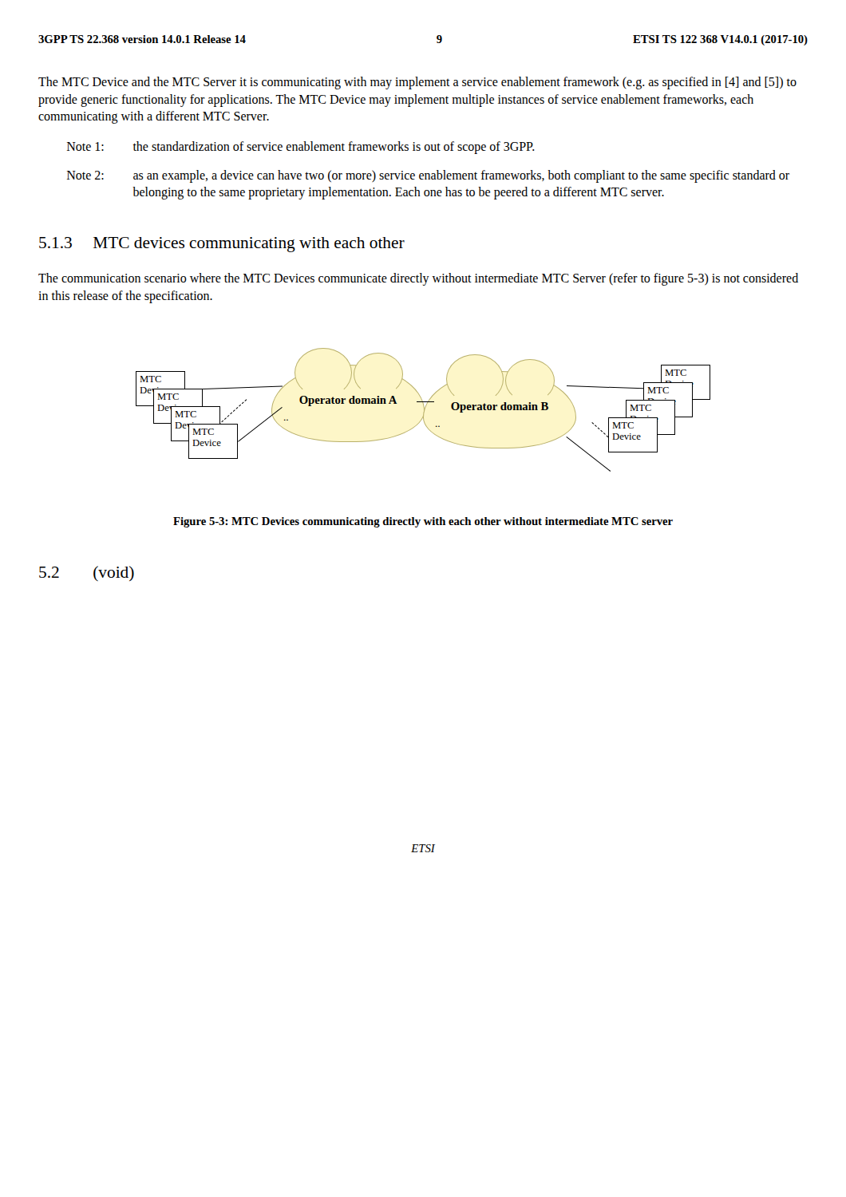3GPP TS 22.368 version 14.0.1 Release 14
9
ETSI TS 122 368 V14.0.1 (2017-10)
The MTC Device and the MTC Server it is communicating with may implement a service enablement framework (e.g. as specified in [4] and [5]) to provide generic functionality for applications. The MTC Device may implement multiple instances of service enablement frameworks, each communicating with a different MTC Server.
Note 1:
the standardization of service enablement frameworks is out of scope of 3GPP.
Note 2:
as an example, a device can have two (or more) service enablement frameworks, both compliant to the same specific standard or belonging to the same proprietary implementation. Each one has to be peered to a different MTC server.
5.1.3 MTC devices communicating with each other
The communication scenario where the MTC Devices communicate directly without intermediate MTC Server (refer to figure 5-3) is not considered in this release of the specification.
Operator domain A
..
Operator domain B
..
MTC Device
MTC Device
MTC Device
MTC Device
MTC Device
MTC Device
MTC Device
MTC Device
Figure 5-3: MTC Devices communicating directly with each other without intermediate MTC server
5.2(void)
ETSI